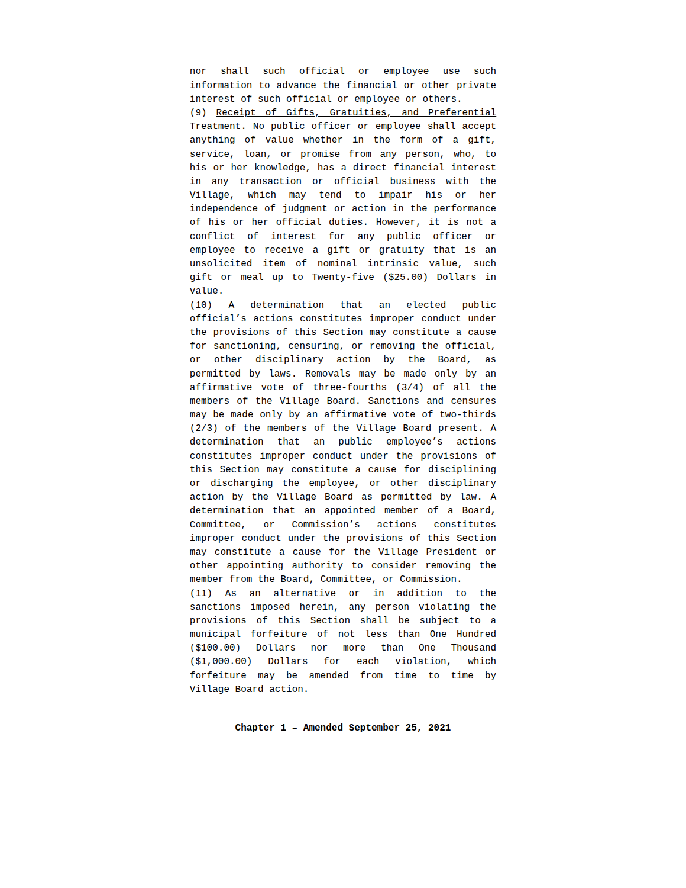nor shall such official or employee use such information to advance the financial or other private interest of such official or employee or others.
(9) Receipt of Gifts, Gratuities, and Preferential Treatment. No public officer or employee shall accept anything of value whether in the form of a gift, service, loan, or promise from any person, who, to his or her knowledge, has a direct financial interest in any transaction or official business with the Village, which may tend to impair his or her independence of judgment or action in the performance of his or her official duties. However, it is not a conflict of interest for any public officer or employee to receive a gift or gratuity that is an unsolicited item of nominal intrinsic value, such gift or meal up to Twenty-five ($25.00) Dollars in value.
(10) A determination that an elected public official’s actions constitutes improper conduct under the provisions of this Section may constitute a cause for sanctioning, censuring, or removing the official, or other disciplinary action by the Board, as permitted by laws. Removals may be made only by an affirmative vote of three-fourths (3/4) of all the members of the Village Board. Sanctions and censures may be made only by an affirmative vote of two-thirds (2/3) of the members of the Village Board present. A determination that an public employee’s actions constitutes improper conduct under the provisions of this Section may constitute a cause for disciplining or discharging the employee, or other disciplinary action by the Village Board as permitted by law. A determination that an appointed member of a Board, Committee, or Commission’s actions constitutes improper conduct under the provisions of this Section may constitute a cause for the Village President or other appointing authority to consider removing the member from the Board, Committee, or Commission.
(11) As an alternative or in addition to the sanctions imposed herein, any person violating the provisions of this Section shall be subject to a municipal forfeiture of not less than One Hundred ($100.00) Dollars nor more than One Thousand ($1,000.00) Dollars for each violation, which forfeiture may be amended from time to time by Village Board action.
Chapter 1 – Amended September 25, 2021